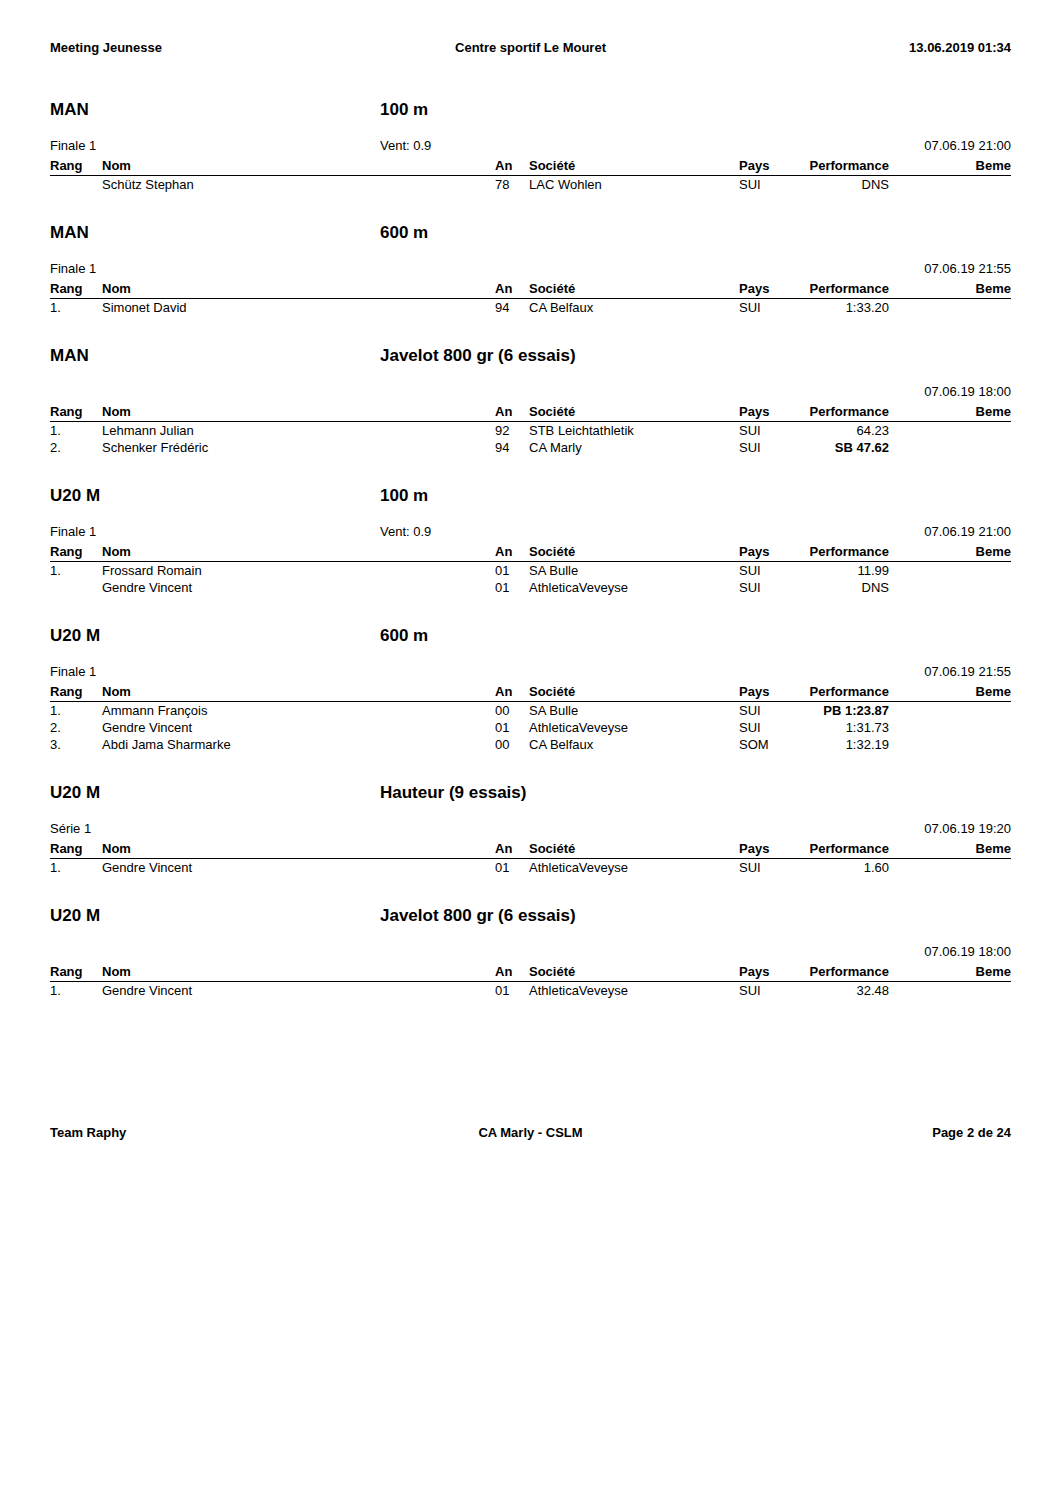Meeting Jeunesse
Centre sportif Le Mouret
13.06.2019 01:34
MAN
100 m
Finale 1
Vent: 0.9
07.06.19 21:00
| Rang | Nom | An | Société | Pays | Performance | Beme |
| --- | --- | --- | --- | --- | --- | --- |
| | Schütz Stephan | 78 | LAC Wohlen | SUI | DNS | |
MAN
600 m
Finale 1
07.06.19 21:55
| Rang | Nom | An | Société | Pays | Performance | Beme |
| --- | --- | --- | --- | --- | --- | --- |
| 1. | Simonet David | 94 | CA Belfaux | SUI | 1:33.20 | |
MAN
Javelot 800 gr (6 essais)
07.06.19 18:00
| Rang | Nom | An | Société | Pays | Performance | Beme |
| --- | --- | --- | --- | --- | --- | --- |
| 1. | Lehmann Julian | 92 | STB Leichtathletik | SUI | 64.23 | |
| 2. | Schenker Frédéric | 94 | CA Marly | SUI | SB 47.62 | |
U20 M
100 m
Finale 1
Vent: 0.9
07.06.19 21:00
| Rang | Nom | An | Société | Pays | Performance | Beme |
| --- | --- | --- | --- | --- | --- | --- |
| 1. | Frossard Romain | 01 | SA Bulle | SUI | 11.99 | |
| | Gendre Vincent | 01 | AthleticaVeveyse | SUI | DNS | |
U20 M
600 m
Finale 1
07.06.19 21:55
| Rang | Nom | An | Société | Pays | Performance | Beme |
| --- | --- | --- | --- | --- | --- | --- |
| 1. | Ammann François | 00 | SA Bulle | SUI | PB 1:23.87 | |
| 2. | Gendre Vincent | 01 | AthleticaVeveyse | SUI | 1:31.73 | |
| 3. | Abdi Jama Sharmarke | 00 | CA Belfaux | SOM | 1:32.19 | |
U20 M
Hauteur (9 essais)
Série 1
07.06.19 19:20
| Rang | Nom | An | Société | Pays | Performance | Beme |
| --- | --- | --- | --- | --- | --- | --- |
| 1. | Gendre Vincent | 01 | AthleticaVeveyse | SUI | 1.60 | |
U20 M
Javelot 800 gr (6 essais)
07.06.19 18:00
| Rang | Nom | An | Société | Pays | Performance | Beme |
| --- | --- | --- | --- | --- | --- | --- |
| 1. | Gendre Vincent | 01 | AthleticaVeveyse | SUI | 32.48 | |
Team Raphy
CA Marly - CSLM
Page 2 de 24